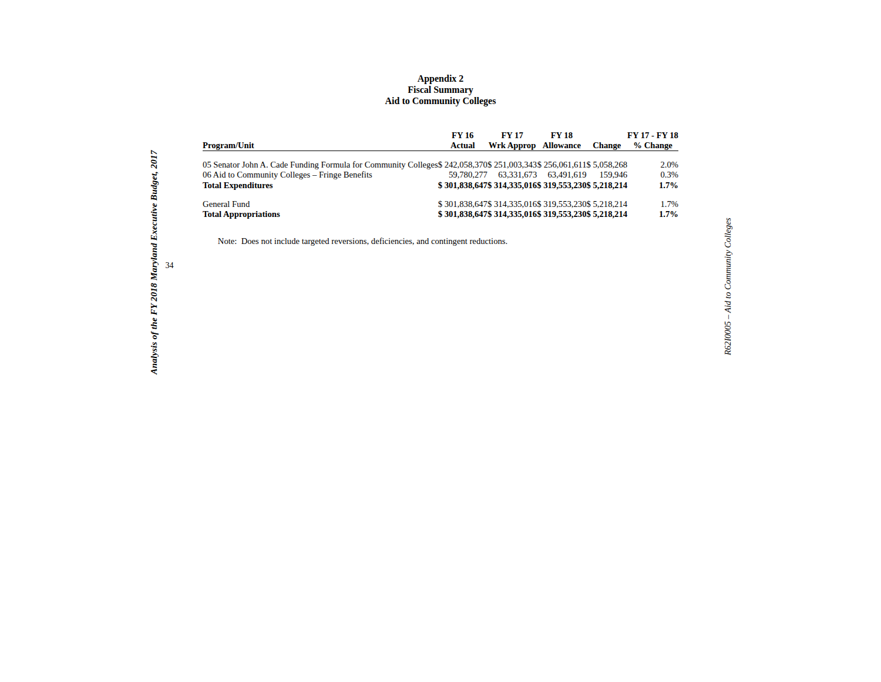Analysis of the FY 2018 Maryland Executive Budget, 2017
34
R62I0005 – Aid to Community Colleges
Appendix 2
Fiscal Summary
Aid to Community Colleges
| | FY 16 | FY 17 | FY 18 | | FY 17 - FY 18 |
| --- | --- | --- | --- | --- | --- |
| Program/Unit | Actual | Wrk Approp | Allowance | Change | % Change |
| 05 Senator John A. Cade Funding Formula for Community Colleges | $ 242,058,370 | $ 251,003,343 | $ 256,061,611 | $ 5,058,268 | 2.0% |
| 06 Aid to Community Colleges – Fringe Benefits | 59,780,277 | 63,331,673 | 63,491,619 | 159,946 | 0.3% |
| Total Expenditures | $ 301,838,647 | $ 314,335,016 | $ 319,553,230 | $ 5,218,214 | 1.7% |
| General Fund | $ 301,838,647 | $ 314,335,016 | $ 319,553,230 | $ 5,218,214 | 1.7% |
| Total Appropriations | $ 301,838,647 | $ 314,335,016 | $ 319,553,230 | $ 5,218,214 | 1.7% |
Note: Does not include targeted reversions, deficiencies, and contingent reductions.